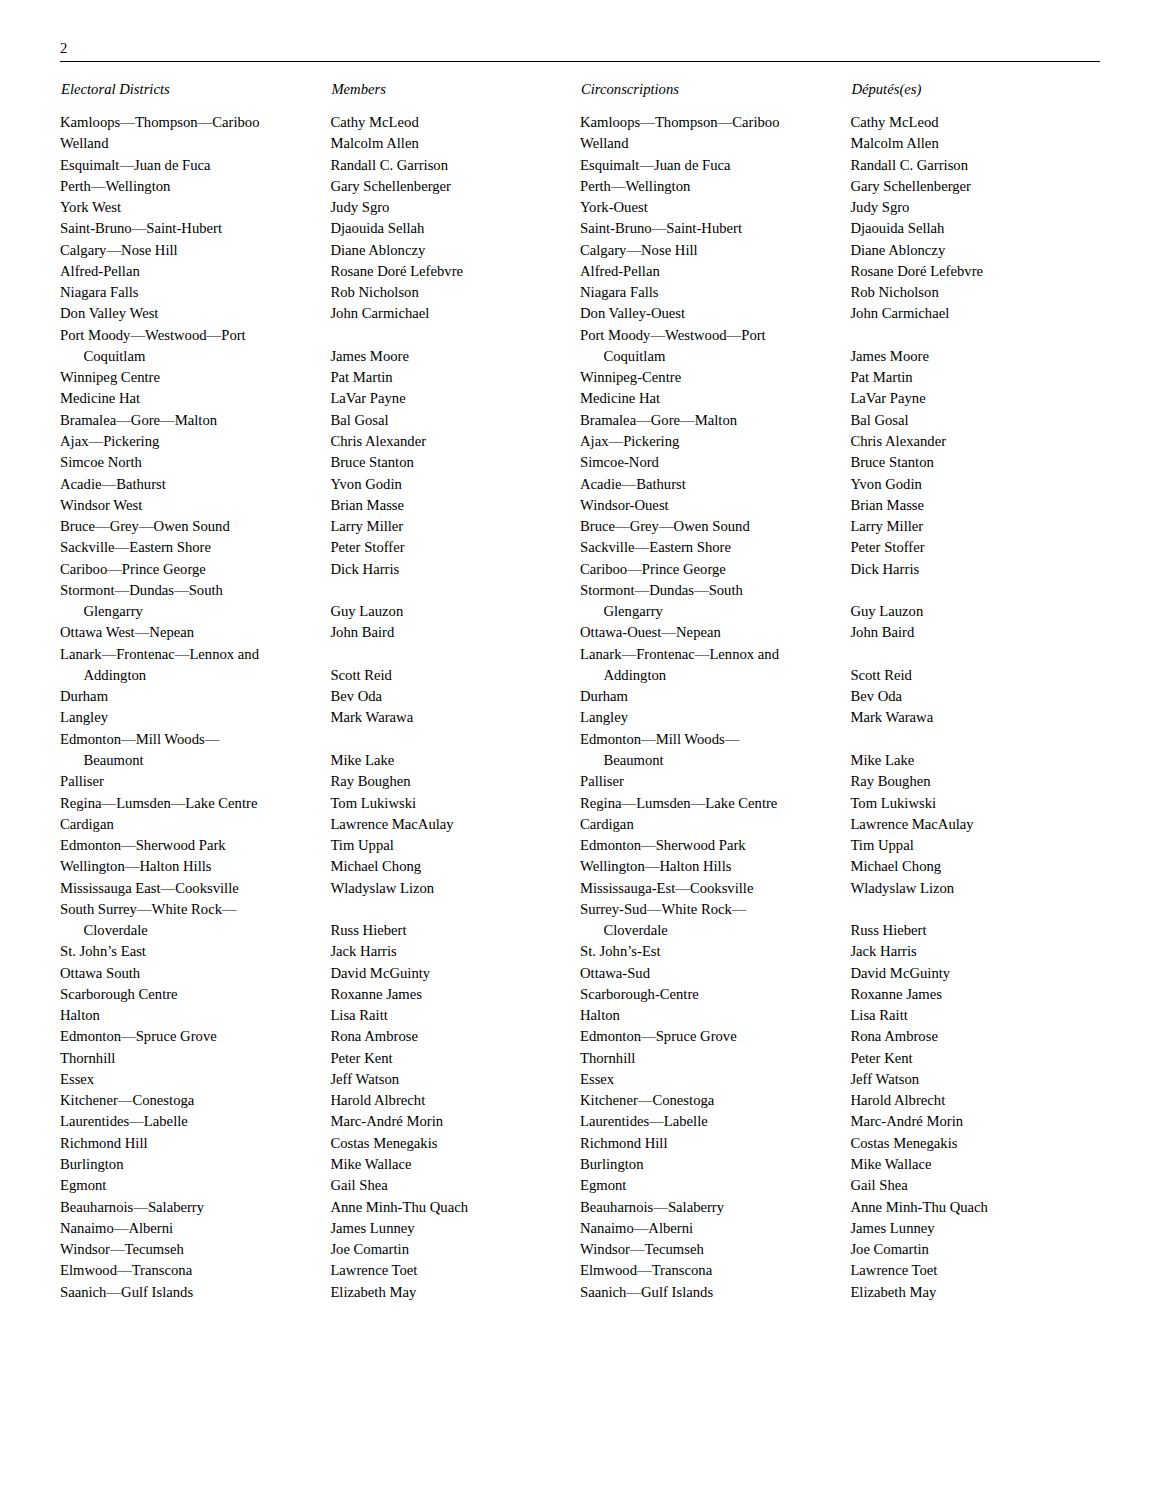2
| Electoral Districts | Members | Circonscriptions | Députés(es) |
| --- | --- | --- | --- |
| Kamloops—Thompson—Cariboo | Cathy McLeod | Kamloops—Thompson—Cariboo | Cathy McLeod |
| Welland | Malcolm Allen | Welland | Malcolm Allen |
| Esquimalt—Juan de Fuca | Randall C. Garrison | Esquimalt—Juan de Fuca | Randall C. Garrison |
| Perth—Wellington | Gary Schellenberger | Perth—Wellington | Gary Schellenberger |
| York West | Judy Sgro | York-Ouest | Judy Sgro |
| Saint-Bruno—Saint-Hubert | Djaouida Sellah | Saint-Bruno—Saint-Hubert | Djaouida Sellah |
| Calgary—Nose Hill | Diane Ablonczy | Calgary—Nose Hill | Diane Ablonczy |
| Alfred-Pellan | Rosane Doré Lefebvre | Alfred-Pellan | Rosane Doré Lefebvre |
| Niagara Falls | Rob Nicholson | Niagara Falls | Rob Nicholson |
| Don Valley West | John Carmichael | Don Valley-Ouest | John Carmichael |
| Port Moody—Westwood—Port Coquitlam | James Moore | Port Moody—Westwood—Port Coquitlam | James Moore |
| Winnipeg Centre | Pat Martin | Winnipeg-Centre | Pat Martin |
| Medicine Hat | LaVar Payne | Medicine Hat | LaVar Payne |
| Bramalea—Gore—Malton | Bal Gosal | Bramalea—Gore—Malton | Bal Gosal |
| Ajax—Pickering | Chris Alexander | Ajax—Pickering | Chris Alexander |
| Simcoe North | Bruce Stanton | Simcoe-Nord | Bruce Stanton |
| Acadie—Bathurst | Yvon Godin | Acadie—Bathurst | Yvon Godin |
| Windsor West | Brian Masse | Windsor-Ouest | Brian Masse |
| Bruce—Grey—Owen Sound | Larry Miller | Bruce—Grey—Owen Sound | Larry Miller |
| Sackville—Eastern Shore | Peter Stoffer | Sackville—Eastern Shore | Peter Stoffer |
| Cariboo—Prince George | Dick Harris | Cariboo—Prince George | Dick Harris |
| Stormont—Dundas—South Glengarry | Guy Lauzon | Stormont—Dundas—South Glengarry | Guy Lauzon |
| Ottawa West—Nepean | John Baird | Ottawa-Ouest—Nepean | John Baird |
| Lanark—Frontenac—Lennox and Addington | Scott Reid | Lanark—Frontenac—Lennox and Addington | Scott Reid |
| Durham | Bev Oda | Durham | Bev Oda |
| Langley | Mark Warawa | Langley | Mark Warawa |
| Edmonton—Mill Woods— Beaumont | Mike Lake | Edmonton—Mill Woods— Beaumont | Mike Lake |
| Palliser | Ray Boughen | Palliser | Ray Boughen |
| Regina—Lumsden—Lake Centre | Tom Lukiwski | Regina—Lumsden—Lake Centre | Tom Lukiwski |
| Cardigan | Lawrence MacAulay | Cardigan | Lawrence MacAulay |
| Edmonton—Sherwood Park | Tim Uppal | Edmonton—Sherwood Park | Tim Uppal |
| Wellington—Halton Hills | Michael Chong | Wellington—Halton Hills | Michael Chong |
| Mississauga East—Cooksville | Wladyslaw Lizon | Mississauga-Est—Cooksville | Wladyslaw Lizon |
| South Surrey—White Rock— Cloverdale | Russ Hiebert | Surrey-Sud—White Rock— Cloverdale | Russ Hiebert |
| St. John’s East | Jack Harris | St. John’s-Est | Jack Harris |
| Ottawa South | David McGuinty | Ottawa-Sud | David McGuinty |
| Scarborough Centre | Roxanne James | Scarborough-Centre | Roxanne James |
| Halton | Lisa Raitt | Halton | Lisa Raitt |
| Edmonton—Spruce Grove | Rona Ambrose | Edmonton—Spruce Grove | Rona Ambrose |
| Thornhill | Peter Kent | Thornhill | Peter Kent |
| Essex | Jeff Watson | Essex | Jeff Watson |
| Kitchener—Conestoga | Harold Albrecht | Kitchener—Conestoga | Harold Albrecht |
| Laurentides—Labelle | Marc-André Morin | Laurentides—Labelle | Marc-André Morin |
| Richmond Hill | Costas Menegakis | Richmond Hill | Costas Menegakis |
| Burlington | Mike Wallace | Burlington | Mike Wallace |
| Egmont | Gail Shea | Egmont | Gail Shea |
| Beauharnois—Salaberry | Anne Minh-Thu Quach | Beauharnois—Salaberry | Anne Minh-Thu Quach |
| Nanaimo—Alberni | James Lunney | Nanaimo—Alberni | James Lunney |
| Windsor—Tecumseh | Joe Comartin | Windsor—Tecumseh | Joe Comartin |
| Elmwood—Transcona | Lawrence Toet | Elmwood—Transcona | Lawrence Toet |
| Saanich—Gulf Islands | Elizabeth May | Saanich—Gulf Islands | Elizabeth May |